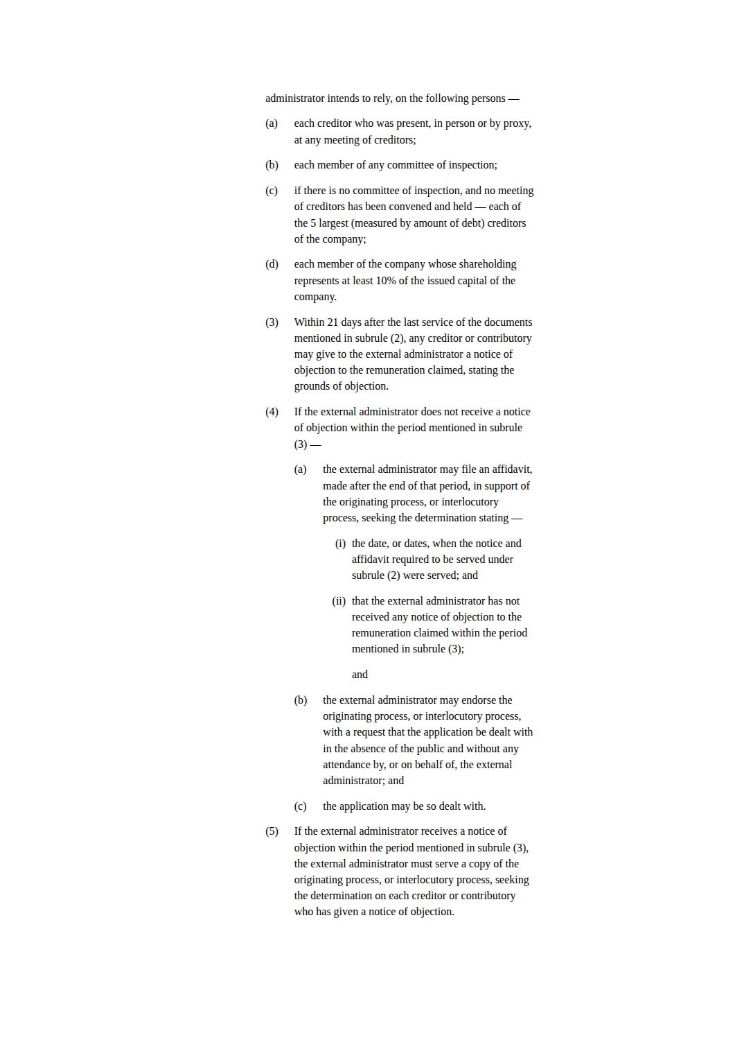administrator intends to rely, on the following persons —
(a) each creditor who was present, in person or by proxy, at any meeting of creditors;
(b) each member of any committee of inspection;
(c) if there is no committee of inspection, and no meeting of creditors has been convened and held — each of the 5 largest (measured by amount of debt) creditors of the company;
(d) each member of the company whose shareholding represents at least 10% of the issued capital of the company.
(3) Within 21 days after the last service of the documents mentioned in subrule (2), any creditor or contributory may give to the external administrator a notice of objection to the remuneration claimed, stating the grounds of objection.
(4) If the external administrator does not receive a notice of objection within the period mentioned in subrule (3) —
(a) the external administrator may file an affidavit, made after the end of that period, in support of the originating process, or interlocutory process, seeking the determination stating —
(i) the date, or dates, when the notice and affidavit required to be served under subrule (2) were served; and
(ii) that the external administrator has not received any notice of objection to the remuneration claimed within the period mentioned in subrule (3);
and
(b) the external administrator may endorse the originating process, or interlocutory process, with a request that the application be dealt with in the absence of the public and without any attendance by, or on behalf of, the external administrator; and
(c) the application may be so dealt with.
(5) If the external administrator receives a notice of objection within the period mentioned in subrule (3), the external administrator must serve a copy of the originating process, or interlocutory process, seeking the determination on each creditor or contributory who has given a notice of objection.